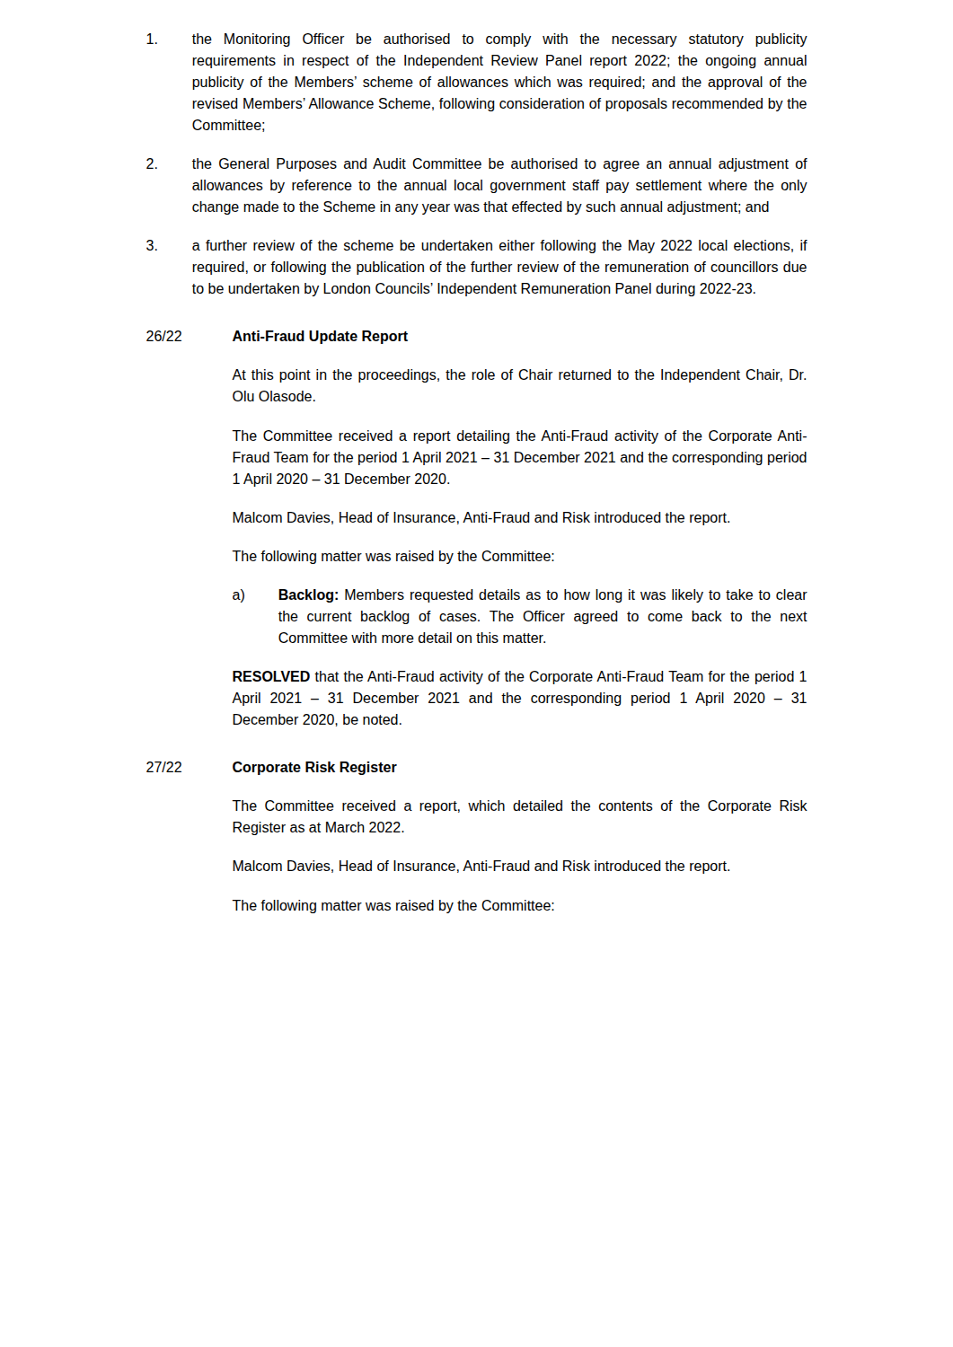1. the Monitoring Officer be authorised to comply with the necessary statutory publicity requirements in respect of the Independent Review Panel report 2022; the ongoing annual publicity of the Members’ scheme of allowances which was required; and the approval of the revised Members’ Allowance Scheme, following consideration of proposals recommended by the Committee;
2. the General Purposes and Audit Committee be authorised to agree an annual adjustment of allowances by reference to the annual local government staff pay settlement where the only change made to the Scheme in any year was that effected by such annual adjustment; and
3. a further review of the scheme be undertaken either following the May 2022 local elections, if required, or following the publication of the further review of the remuneration of councillors due to be undertaken by London Councils’ Independent Remuneration Panel during 2022-23.
26/22
Anti-Fraud Update Report
At this point in the proceedings, the role of Chair returned to the Independent Chair, Dr. Olu Olasode.
The Committee received a report detailing the Anti-Fraud activity of the Corporate Anti-Fraud Team for the period 1 April 2021 – 31 December 2021 and the corresponding period 1 April 2020 – 31 December 2020.
Malcom Davies, Head of Insurance, Anti-Fraud and Risk introduced the report.
The following matter was raised by the Committee:
a)
Backlog: Members requested details as to how long it was likely to take to clear the current backlog of cases. The Officer agreed to come back to the next Committee with more detail on this matter.
RESOLVED that the Anti-Fraud activity of the Corporate Anti-Fraud Team for the period 1 April 2021 – 31 December 2021 and the corresponding period 1 April 2020 – 31 December 2020, be noted.
27/22
Corporate Risk Register
The Committee received a report, which detailed the contents of the Corporate Risk Register as at March 2022.
Malcom Davies, Head of Insurance, Anti-Fraud and Risk introduced the report.
The following matter was raised by the Committee: